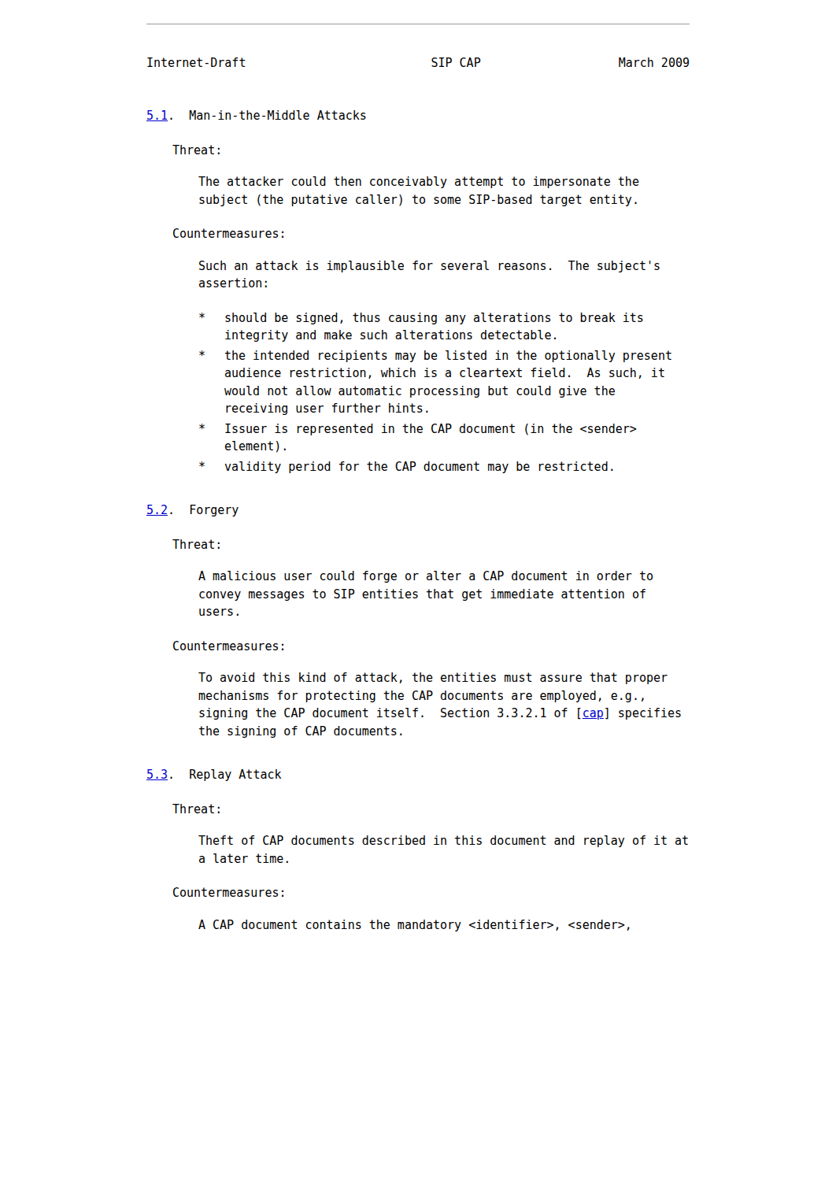Internet-Draft SIP CAP March 2009
5.1. Man-in-the-Middle Attacks
Threat:
The attacker could then conceivably attempt to impersonate the subject (the putative caller) to some SIP-based target entity.
Countermeasures:
Such an attack is implausible for several reasons. The subject's assertion:
should be signed, thus causing any alterations to break its
integrity and make such alterations detectable.
the intended recipients may be listed in the optionally present
audience restriction, which is a cleartext field. As such, it
would not allow automatic processing but could give the
receiving user further hints.
Issuer is represented in the CAP document (in the <sender>
element).
validity period for the CAP document may be restricted.
5.2. Forgery
Threat:
A malicious user could forge or alter a CAP document in order to convey messages to SIP entities that get immediate attention of users.
Countermeasures:
To avoid this kind of attack, the entities must assure that proper mechanisms for protecting the CAP documents are employed, e.g., signing the CAP document itself. Section 3.3.2.1 of [cap] specifies the signing of CAP documents.
5.3. Replay Attack
Threat:
Theft of CAP documents described in this document and replay of it at a later time.
Countermeasures:
A CAP document contains the mandatory <identifier>, <sender>,